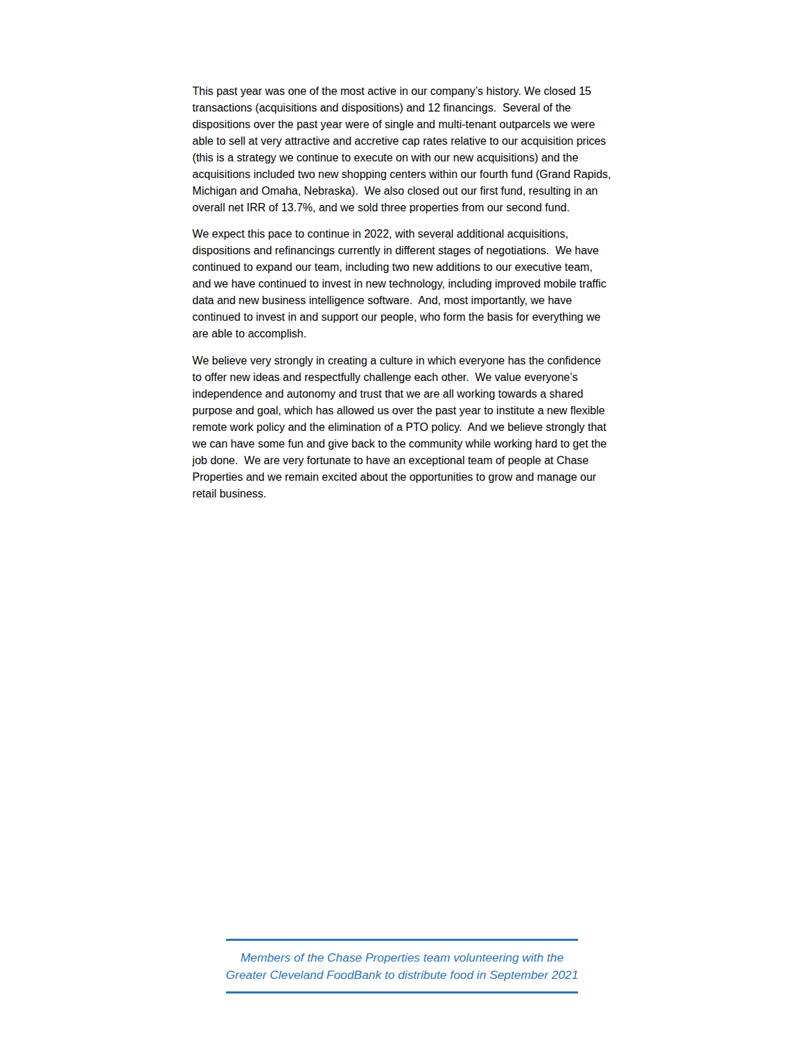This past year was one of the most active in our company’s history. We closed 15 transactions (acquisitions and dispositions) and 12 financings. Several of the dispositions over the past year were of single and multi-tenant outparcels we were able to sell at very attractive and accretive cap rates relative to our acquisition prices (this is a strategy we continue to execute on with our new acquisitions) and the acquisitions included two new shopping centers within our fourth fund (Grand Rapids, Michigan and Omaha, Nebraska). We also closed out our first fund, resulting in an overall net IRR of 13.7%, and we sold three properties from our second fund.
We expect this pace to continue in 2022, with several additional acquisitions, dispositions and refinancings currently in different stages of negotiations. We have continued to expand our team, including two new additions to our executive team, and we have continued to invest in new technology, including improved mobile traffic data and new business intelligence software. And, most importantly, we have continued to invest in and support our people, who form the basis for everything we are able to accomplish.
We believe very strongly in creating a culture in which everyone has the confidence to offer new ideas and respectfully challenge each other. We value everyone’s independence and autonomy and trust that we are all working towards a shared purpose and goal, which has allowed us over the past year to institute a new flexible remote work policy and the elimination of a PTO policy. And we believe strongly that we can have some fun and give back to the community while working hard to get the job done. We are very fortunate to have an exceptional team of people at Chase Properties and we remain excited about the opportunities to grow and manage our retail business.
Members of the Chase Properties team volunteering with the Greater Cleveland FoodBank to distribute food in September 2021